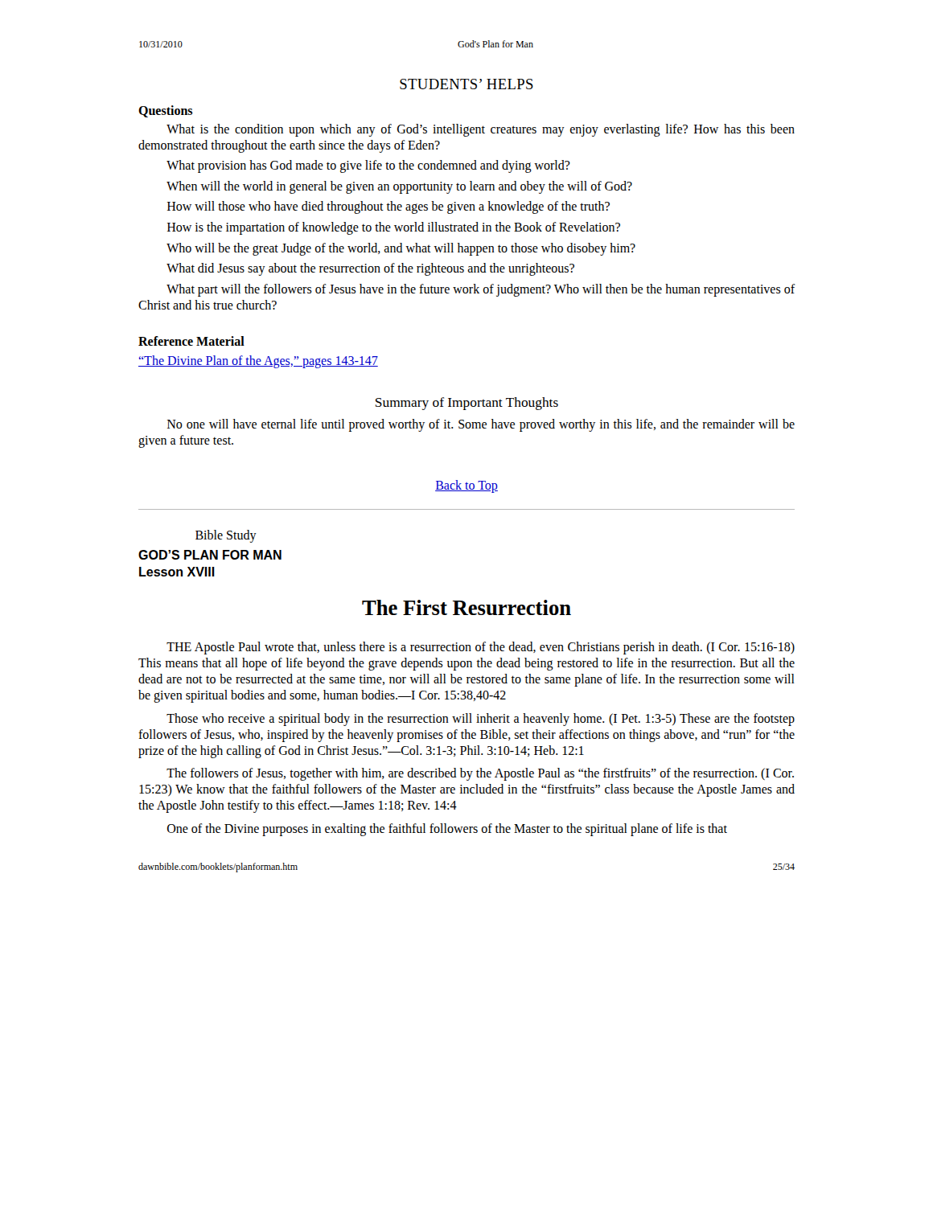10/31/2010
God's Plan for Man
STUDENTS’ HELPS
Questions
What is the condition upon which any of God’s intelligent creatures may enjoy everlasting life? How has this been demonstrated throughout the earth since the days of Eden?
What provision has God made to give life to the condemned and dying world?
When will the world in general be given an opportunity to learn and obey the will of God?
How will those who have died throughout the ages be given a knowledge of the truth?
How is the impartation of knowledge to the world illustrated in the Book of Revelation?
Who will be the great Judge of the world, and what will happen to those who disobey him?
What did Jesus say about the resurrection of the righteous and the unrighteous?
What part will the followers of Jesus have in the future work of judgment? Who will then be the human representatives of Christ and his true church?
Reference Material
“The Divine Plan of the Ages,” pages 143-147
Summary of Important Thoughts
No one will have eternal life until proved worthy of it. Some have proved worthy in this life, and the remainder will be given a future test.
Back to Top
Bible Study
GOD’S PLAN FOR MAN
Lesson XVIII
The First Resurrection
THE Apostle Paul wrote that, unless there is a resurrection of the dead, even Christians perish in death. (I Cor. 15:16-18) This means that all hope of life beyond the grave depends upon the dead being restored to life in the resurrection. But all the dead are not to be resurrected at the same time, nor will all be restored to the same plane of life. In the resurrection some will be given spiritual bodies and some, human bodies.—I Cor. 15:38,40-42
Those who receive a spiritual body in the resurrection will inherit a heavenly home. (I Pet. 1:3-5) These are the footstep followers of Jesus, who, inspired by the heavenly promises of the Bible, set their affections on things above, and “run” for “the prize of the high calling of God in Christ Jesus.”—Col. 3:1-3; Phil. 3:10-14; Heb. 12:1
The followers of Jesus, together with him, are described by the Apostle Paul as “the firstfruits” of the resurrection. (I Cor. 15:23) We know that the faithful followers of the Master are included in the “firstfruits” class because the Apostle James and the Apostle John testify to this effect.—James 1:18; Rev. 14:4
One of the Divine purposes in exalting the faithful followers of the Master to the spiritual plane of life is that
dawnbible.com/booklets/planforman.htm
25/34